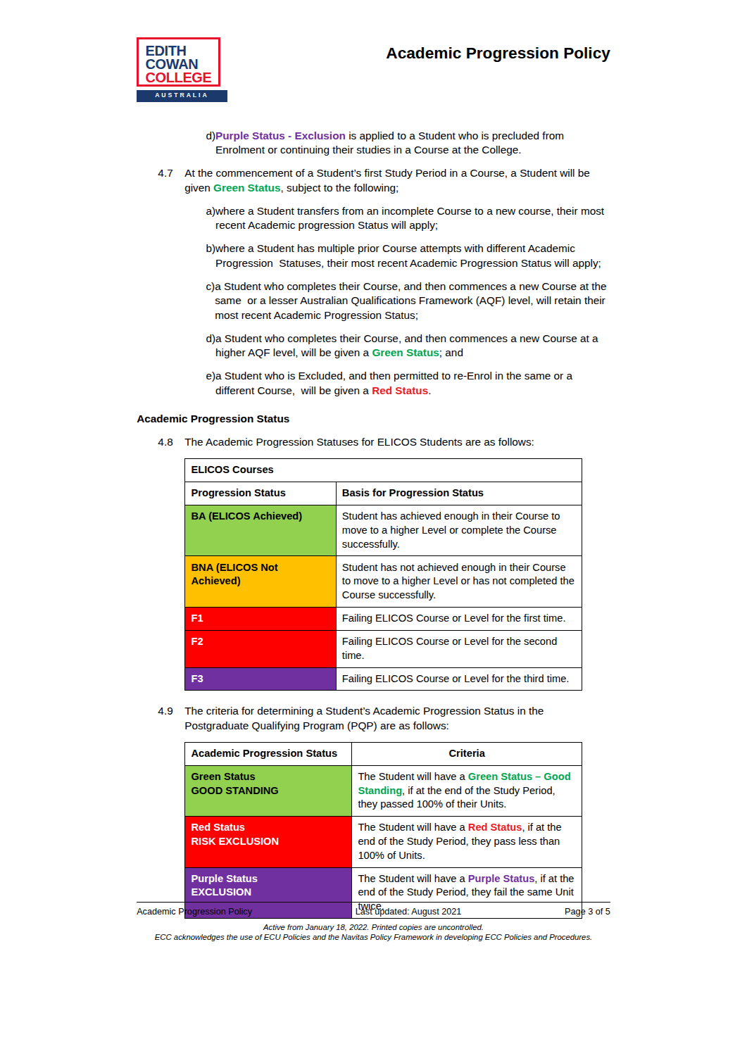EDITH COWAN COLLEGE
AUSTRALIA
Academic Progression Policy
d)
Purple Status - Exclusion is applied to a Student who is precluded from Enrolment or continuing their studies in a Course at the College.
4.7
At the commencement of a Student’s first Study Period in a Course, a Student will be given Green Status, subject to the following;
a)
where a Student transfers from an incomplete Course to a new course, their most recent Academic progression Status will apply;
b)
where a Student has multiple prior Course attempts with different Academic Progression Statuses, their most recent Academic Progression Status will apply;
c)
a Student who completes their Course, and then commences a new Course at the same or a lesser Australian Qualifications Framework (AQF) level, will retain their most recent Academic Progression Status;
d)
a Student who completes their Course, and then commences a new Course at a higher AQF level, will be given a Green Status; and
e)
a Student who is Excluded, and then permitted to re-Enrol in the same or a different Course, will be given a Red Status.
Academic Progression Status
4.8
The Academic Progression Statuses for ELICOS Students are as follows:
| ELICOS Courses |
| Progression Status | Basis for Progression Status |
| BA (ELICOS Achieved) | Student has achieved enough in their Course to move to a higher Level or complete the Course successfully. |
| BNA (ELICOS Not Achieved) | Student has not achieved enough in their Course to move to a higher Level or has not completed the Course successfully. |
| F1 | Failing ELICOS Course or Level for the first time. |
| F2 | Failing ELICOS Course or Level for the second time. |
| F3 | Failing ELICOS Course or Level for the third time. |
4.9
The criteria for determining a Student’s Academic Progression Status in the Postgraduate Qualifying Program (PQP) are as follows:
| Academic Progression Status | Criteria |
| --- | --- |
| Green Status GOOD STANDING | The Student will have a Green Status – Good Standing , if at the end of the Study Period, they passed 100% of their Units. |
| Red Status RISK EXCLUSION | The Student will have a Red Status , if at the end of the Study Period, they pass less than 100% of Units. |
| Purple Status EXCLUSION | The Student will have a Purple Status , if at the end of the Study Period, they fail the same Unit twice. |
Academic Progression Policy Last updated: August 2021 Page 3 of 5
Active from January 18, 2022. Printed copies are uncontrolled.
ECC acknowledges the use of ECU Policies and the Navitas Policy Framework in developing ECC Policies and Procedures.